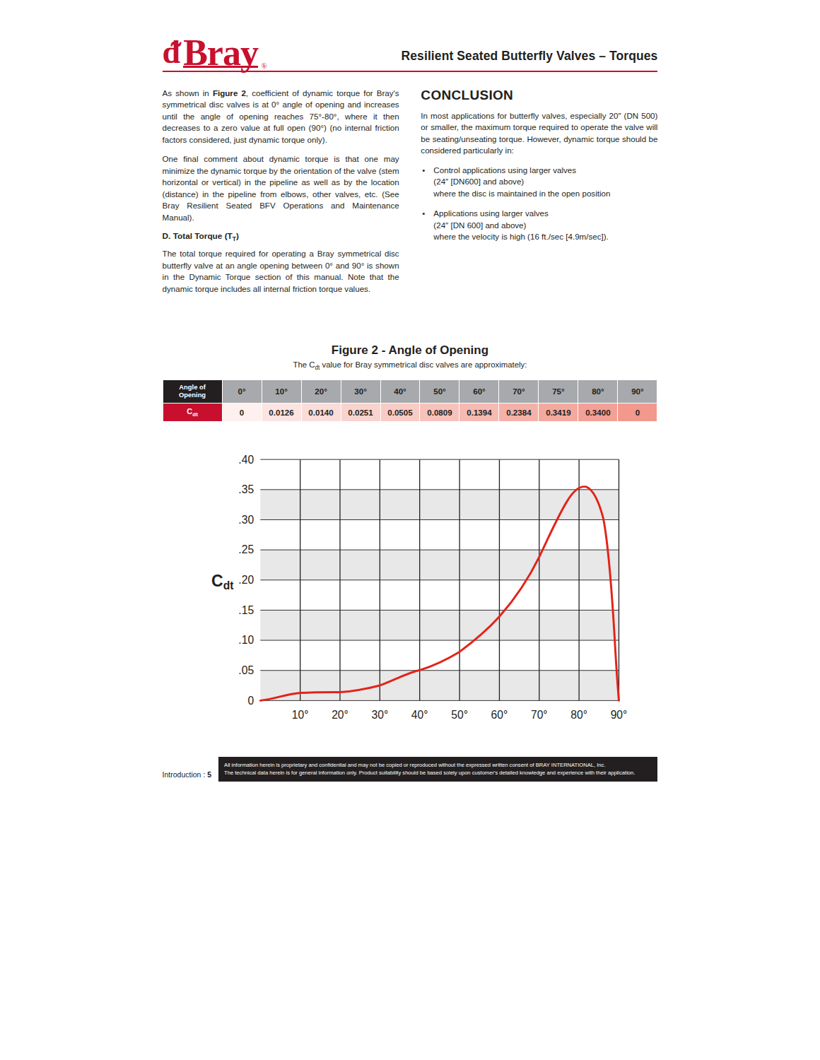ᵭ
Bray®
Resilient Seated Butterfly Valves – Torques
As shown in Figure 2, coefficient of dynamic torque for Bray's symmetrical disc valves is at 0° angle of opening and increases until the angle of opening reaches 75°-80°, where it then decreases to a zero value at full open (90°) (no internal friction factors considered, just dynamic torque only).
One final comment about dynamic torque is that one may minimize the dynamic torque by the orientation of the valve (stem horizontal or vertical) in the pipeline as well as by the location (distance) in the pipeline from elbows, other valves, etc. (See Bray Resilient Seated BFV Operations and Maintenance Manual).
D. Total Torque (TT)
The total torque required for operating a Bray symmetrical disc butterfly valve at an angle opening between 0° and 90° is shown in the Dynamic Torque section of this manual. Note that the dynamic torque includes all internal friction torque values.
CONCLUSION
In most applications for butterfly valves, especially 20″ (DN 500) or smaller, the maximum torque required to operate the valve will be seating/unseating torque. However, dynamic torque should be considered particularly in:
Control applications using larger valves
(24″ [DN600] and above)
where the disc is maintained in the open position
Applications using larger valves
(24″ [DN 600] and above)
where the velocity is high (16 ft./sec [4.9m/sec]).
Figure 2 - Angle of Opening
The Cdt value for Bray symmetrical disc valves are approximately:
| Angle of Opening | 0° | 10° | 20° | 30° | 40° | 50° | 60° | 70° | 75° | 80° | 90° |
| --- | --- | --- | --- | --- | --- | --- | --- | --- | --- | --- | --- |
| C dt | 0 | 0.0126 | 0.0140 | 0.0251 | 0.0505 | 0.0809 | 0.1394 | 0.2384 | 0.3419 | 0.3400 | 0 |
.40 .35 .30 .25 .20 .15 .10 .05 0 Cdt 10° 20° 30° 40° 50° 60° 70° 80° 90°
Introduction : 5
All information herein is proprietary and confidential and may not be copied or reproduced without the expressed written consent of BRAY INTERNATIONAL, Inc.
The technical data herein is for general information only. Product suitability should be based solely upon customer's detailed knowledge and experience with their application.